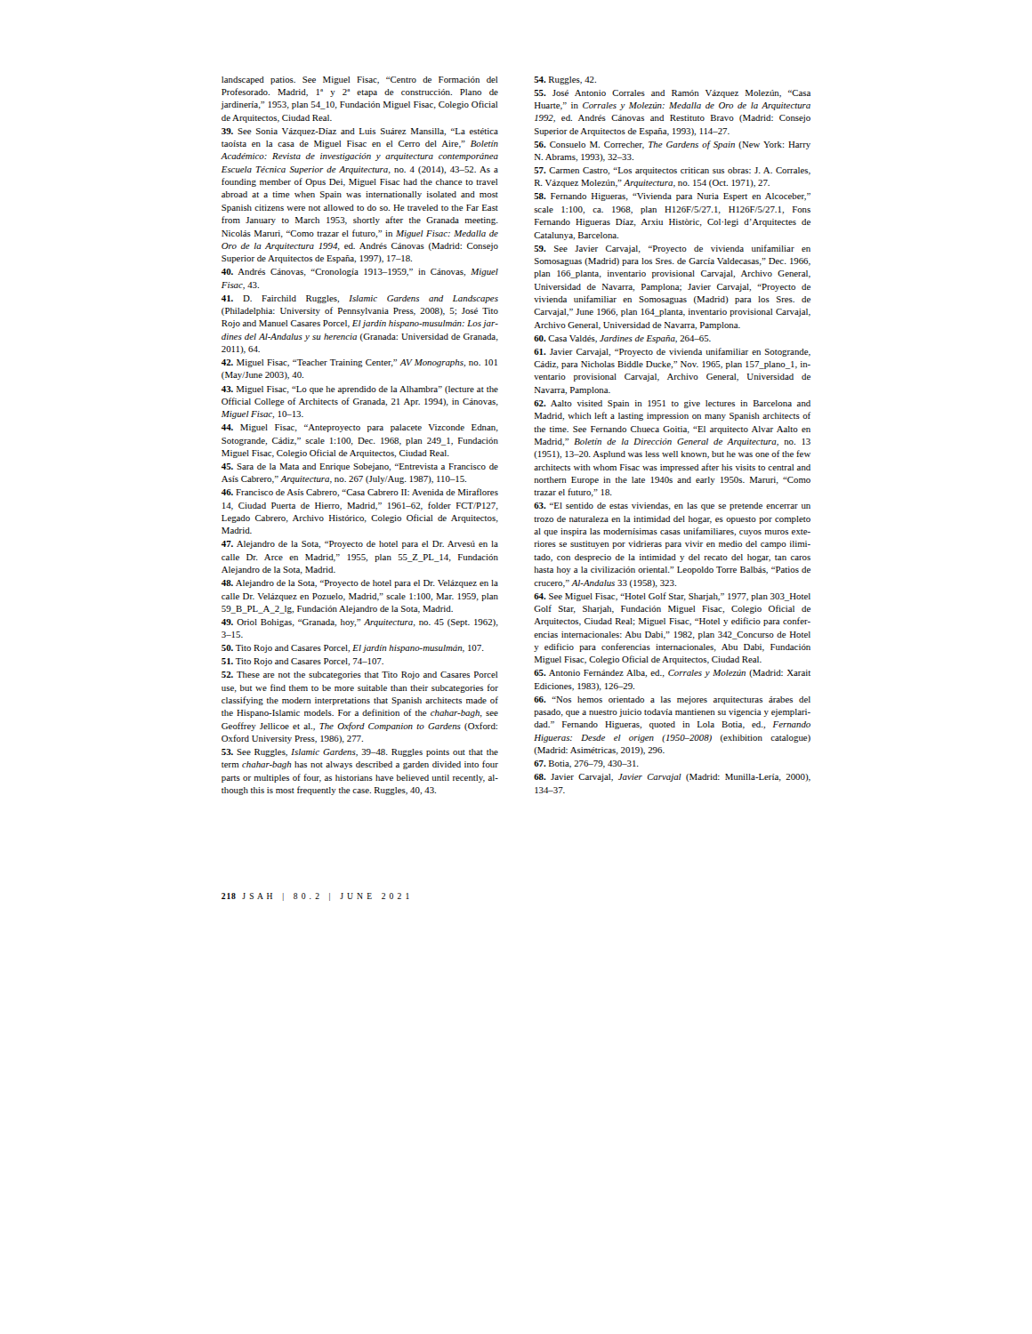landscaped patios. See Miguel Fisac, “Centro de Formación del Profesorado. Madrid, 1ª y 2ª etapa de construcción. Plano de jardinería,” 1953, plan 54_10, Fundación Miguel Fisac, Colegio Oficial de Arquitectos, Ciudad Real.
39. See Sonia Vázquez-Díaz and Luis Suárez Mansilla, “La estética taoísta en la casa de Miguel Fisac en el Cerro del Aire,” Boletín Académico: Revista de investigación y arquitectura contemporánea Escuela Técnica Superior de Arquitectura, no. 4 (2014), 43–52. As a founding member of Opus Dei, Miguel Fisac had the chance to travel abroad at a time when Spain was internationally isolated and most Spanish citizens were not allowed to do so. He traveled to the Far East from January to March 1953, shortly after the Granada meeting. Nicolás Maruri, “Como trazar el futuro,” in Miguel Fisac: Medalla de Oro de la Arquitectura 1994, ed. Andrés Cánovas (Madrid: Consejo Superior de Arquitectos de España, 1997), 17–18.
40. Andrés Cánovas, “Cronología 1913–1959,” in Cánovas, Miguel Fisac, 43.
41. D. Fairchild Ruggles, Islamic Gardens and Landscapes (Philadelphia: University of Pennsylvania Press, 2008), 5; José Tito Rojo and Manuel Casares Porcel, El jardín hispano-musulmán: Los jardines del Al-Andalus y su herencia (Granada: Universidad de Granada, 2011), 64.
42. Miguel Fisac, “Teacher Training Center,” AV Monographs, no. 101 (May/June 2003), 40.
43. Miguel Fisac, “Lo que he aprendido de la Alhambra” (lecture at the Official College of Architects of Granada, 21 Apr. 1994), in Cánovas, Miguel Fisac, 10–13.
44. Miguel Fisac, “Anteproyecto para palacete Vizconde Ednan, Sotogrande, Cádiz,” scale 1:100, Dec. 1968, plan 249_1, Fundación Miguel Fisac, Colegio Oficial de Arquitectos, Ciudad Real.
45. Sara de la Mata and Enrique Sobejano, “Entrevista a Francisco de Asís Cabrero,” Arquitectura, no. 267 (July/Aug. 1987), 110–15.
46. Francisco de Asís Cabrero, “Casa Cabrero II: Avenida de Miraflores 14, Ciudad Puerta de Hierro, Madrid,” 1961–62, folder FCT/P127, Legado Cabrero, Archivo Histórico, Colegio Oficial de Arquitectos, Madrid.
47. Alejandro de la Sota, “Proyecto de hotel para el Dr. Arvesú en la calle Dr. Arce en Madrid,” 1955, plan 55_Z_PL_14, Fundación Alejandro de la Sota, Madrid.
48. Alejandro de la Sota, “Proyecto de hotel para el Dr. Velázquez en la calle Dr. Velázquez en Pozuelo, Madrid,” scale 1:100, Mar. 1959, plan 59_B_PL_A_2_lg, Fundación Alejandro de la Sota, Madrid.
49. Oriol Bohigas, “Granada, hoy,” Arquitectura, no. 45 (Sept. 1962), 3–15.
50. Tito Rojo and Casares Porcel, El jardín hispano-musulmán, 107.
51. Tito Rojo and Casares Porcel, 74–107.
52. These are not the subcategories that Tito Rojo and Casares Porcel use, but we find them to be more suitable than their subcategories for classifying the modern interpretations that Spanish architects made of the Hispano-Islamic models. For a definition of the chahar-bagh, see Geoffrey Jellicoe et al., The Oxford Companion to Gardens (Oxford: Oxford University Press, 1986), 277.
53. See Ruggles, Islamic Gardens, 39–48. Ruggles points out that the term chahar-bagh has not always described a garden divided into four parts or multiples of four, as historians have believed until recently, although this is most frequently the case. Ruggles, 40, 43.
54. Ruggles, 42.
55. José Antonio Corrales and Ramón Vázquez Molezún, “Casa Huarte,” in Corrales y Molezún: Medalla de Oro de la Arquitectura 1992, ed. Andrés Cánovas and Restituto Bravo (Madrid: Consejo Superior de Arquitectos de España, 1993), 114–27.
56. Consuelo M. Correcher, The Gardens of Spain (New York: Harry N. Abrams, 1993), 32–33.
57. Carmen Castro, “Los arquitectos critican sus obras: J. A. Corrales, R. Vázquez Molezún,” Arquitectura, no. 154 (Oct. 1971), 27.
58. Fernando Higueras, “Vivienda para Nuria Espert en Alcoceber,” scale 1:100, ca. 1968, plan H126F/5/27.1, H126F/5/27.1, Fons Fernando Higueras Díaz, Arxiu Històric, Col·legi d’Arquitectes de Catalunya, Barcelona.
59. See Javier Carvajal, “Proyecto de vivienda unifamiliar en Somosaguas (Madrid) para los Sres. de García Valdecasas,” Dec. 1966, plan 166_planta, inventario provisional Carvajal, Archivo General, Universidad de Navarra, Pamplona; Javier Carvajal, “Proyecto de vivienda unifamiliar en Somosaguas (Madrid) para los Sres. de Carvajal,” June 1966, plan 164_planta, inventario provisional Carvajal, Archivo General, Universidad de Navarra, Pamplona.
60. Casa Valdés, Jardines de España, 264–65.
61. Javier Carvajal, “Proyecto de vivienda unifamiliar en Sotogrande, Cádiz, para Nicholas Biddle Ducke,” Nov. 1965, plan 157_plano_1, inventario provisional Carvajal, Archivo General, Universidad de Navarra, Pamplona.
62. Aalto visited Spain in 1951 to give lectures in Barcelona and Madrid, which left a lasting impression on many Spanish architects of the time. See Fernando Chueca Goitia, “El arquitecto Alvar Aalto en Madrid,” Boletín de la Dirección General de Arquitectura, no. 13 (1951), 13–20. Asplund was less well known, but he was one of the few architects with whom Fisac was impressed after his visits to central and northern Europe in the late 1940s and early 1950s. Maruri, “Como trazar el futuro,” 18.
63. “El sentido de estas viviendas, en las que se pretende encerrar un trozo de naturaleza en la intimidad del hogar, es opuesto por completo al que inspira las modernísimas casas unifamiliares, cuyos muros exteriores se sustituyen por vidrieras para vivir en medio del campo ilimitado, con desprecio de la intimidad y del recato del hogar, tan caros hasta hoy a la civilización oriental.” Leopoldo Torre Balbás, “Patios de crucero,” Al-Andalus 33 (1958), 323.
64. See Miguel Fisac, “Hotel Golf Star, Sharjah,” 1977, plan 303_Hotel Golf Star, Sharjah, Fundación Miguel Fisac, Colegio Oficial de Arquitectos, Ciudad Real; Miguel Fisac, “Hotel y edificio para conferencias internacionales: Abu Dabi,” 1982, plan 342_Concurso de Hotel y edificio para conferencias internacionales, Abu Dabi, Fundación Miguel Fisac, Colegio Oficial de Arquitectos, Ciudad Real.
65. Antonio Fernández Alba, ed., Corrales y Molezún (Madrid: Xarait Ediciones, 1983), 126–29.
66. “Nos hemos orientado a las mejores arquitecturas árabes del pasado, que a nuestro juicio todavía mantienen su vigencia y ejemplaridad.” Fernando Higueras, quoted in Lola Botia, ed., Fernando Higueras: Desde el origen (1950–2008) (exhibition catalogue) (Madrid: Asimétricas, 2019), 296.
67. Botia, 276–79, 430–31.
68. Javier Carvajal, Javier Carvajal (Madrid: Munilla-Lería, 2000), 134–37.
218 J S A H | 8 0 . 2 | J U N E 2 0 2 1